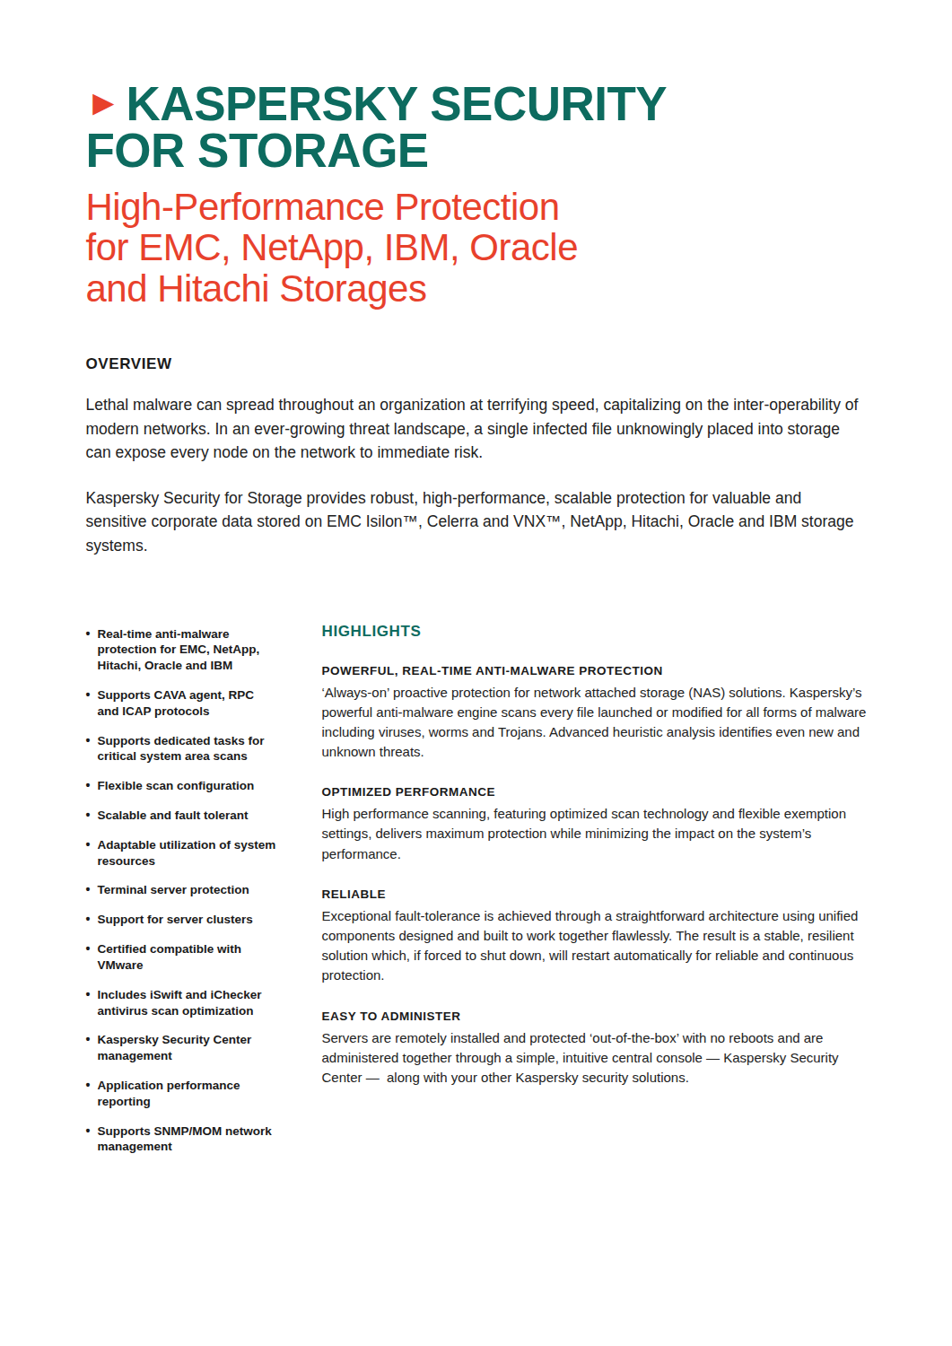►Kaspersky Security
for Storage
High-Performance Protection
for EMC, NetApp, IBM, Oracle
and Hitachi Storages
Overview
Lethal malware can spread throughout an organization at terrifying speed, capitalizing on the inter-operability of modern networks. In an ever-growing threat landscape, a single infected file unknowingly placed into storage can expose every node on the network to immediate risk.
Kaspersky Security for Storage provides robust, high-performance, scalable protection for valuable and sensitive corporate data stored on EMC Isilon™, Celerra and VNX™, NetApp, Hitachi, Oracle and IBM storage systems.
Real-time anti-malware protection for EMC, NetApp, Hitachi, Oracle and IBM
Supports CAVA agent, RPC and ICAP protocols
Supports dedicated tasks for critical system area scans
Flexible scan configuration
Scalable and fault tolerant
Adaptable utilization of system resources
Terminal server protection
Support for server clusters
Certified compatible with VMware
Includes iSwift and iChecker antivirus scan optimization
Kaspersky Security Center management
Application performance reporting
Supports SNMP/MOM network management
Highlights
Powerful, Real-Time Anti-Malware Protection
‘Always-on’ proactive protection for network attached storage (NAS) solutions. Kaspersky’s powerful anti-malware engine scans every file launched or modified for all forms of malware including viruses, worms and Trojans. Advanced heuristic analysis identifies even new and unknown threats.
Optimized Performance
High performance scanning, featuring optimized scan technology and flexible exemption settings, delivers maximum protection while minimizing the impact on the system’s performance.
Reliable
Exceptional fault-tolerance is achieved through a straightforward architecture using unified components designed and built to work together flawlessly. The result is a stable, resilient solution which, if forced to shut down, will restart automatically for reliable and continuous protection.
Easy to Administer
Servers are remotely installed and protected ‘out-of-the-box’ with no reboots and are administered together through a simple, intuitive central console — Kaspersky Security Center — along with your other Kaspersky security solutions.